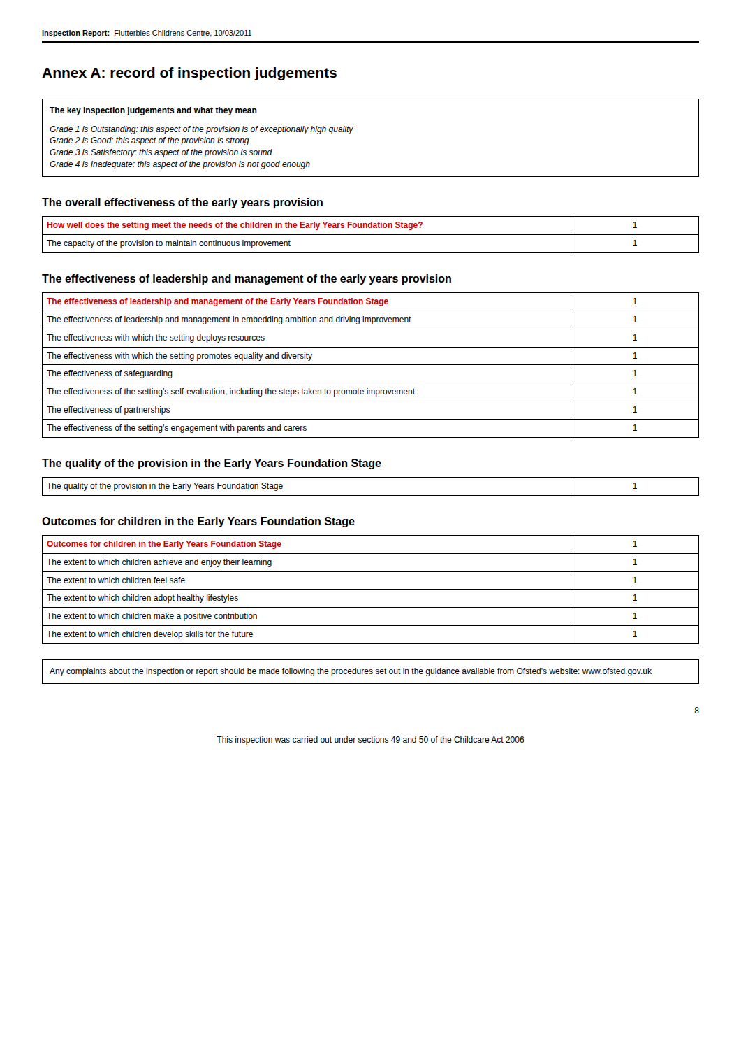Inspection Report: Flutterbies Childrens Centre, 10/03/2011
Annex A: record of inspection judgements
The key inspection judgements and what they mean
Grade 1 is Outstanding: this aspect of the provision is of exceptionally high quality
Grade 2 is Good: this aspect of the provision is strong
Grade 3 is Satisfactory: this aspect of the provision is sound
Grade 4 is Inadequate: this aspect of the provision is not good enough
The overall effectiveness of the early years provision
| How well does the setting meet the needs of the children in the Early Years Foundation Stage? | 1 |
| The capacity of the provision to maintain continuous improvement | 1 |
The effectiveness of leadership and management of the early years provision
| The effectiveness of leadership and management of the Early Years Foundation Stage | 1 |
| The effectiveness of leadership and management in embedding ambition and driving improvement | 1 |
| The effectiveness with which the setting deploys resources | 1 |
| The effectiveness with which the setting promotes equality and diversity | 1 |
| The effectiveness of safeguarding | 1 |
| The effectiveness of the setting's self-evaluation, including the steps taken to promote improvement | 1 |
| The effectiveness of partnerships | 1 |
| The effectiveness of the setting's engagement with parents and carers | 1 |
The quality of the provision in the Early Years Foundation Stage
| The quality of the provision in the Early Years Foundation Stage | 1 |
Outcomes for children in the Early Years Foundation Stage
| Outcomes for children in the Early Years Foundation Stage | 1 |
| The extent to which children achieve and enjoy their learning | 1 |
| The extent to which children feel safe | 1 |
| The extent to which children adopt healthy lifestyles | 1 |
| The extent to which children make a positive contribution | 1 |
| The extent to which children develop skills for the future | 1 |
Any complaints about the inspection or report should be made following the procedures set out in the guidance available from Ofsted's website: www.ofsted.gov.uk
8
This inspection was carried out under sections 49 and 50 of the Childcare Act 2006